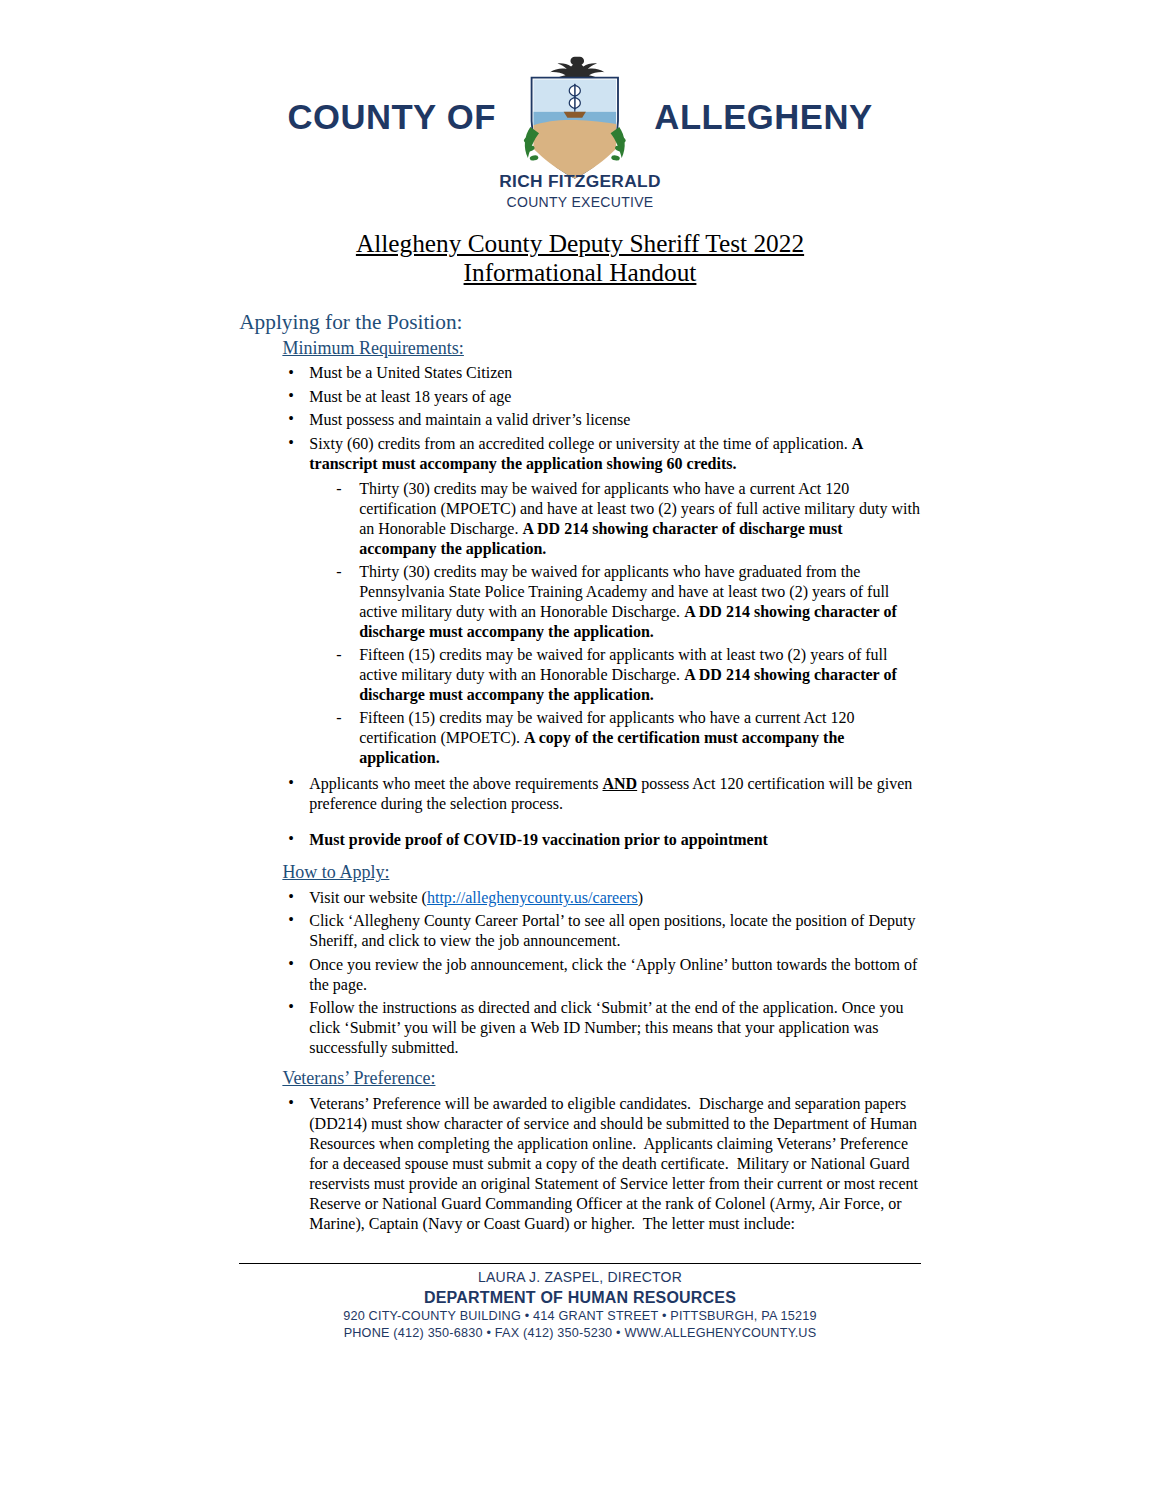COUNTY OF
ALLEGHENY
RICH FITZGERALD
COUNTY EXECUTIVE
Allegheny County Deputy Sheriff Test 2022 Informational Handout
Applying for the Position:
Minimum Requirements:
Must be a United States Citizen
Must be at least 18 years of age
Must possess and maintain a valid driver’s license
Sixty (60) credits from an accredited college or university at the time of application. A transcript must accompany the application showing 60 credits.
Thirty (30) credits may be waived for applicants who have a current Act 120 certification (MPOETC) and have at least two (2) years of full active military duty with an Honorable Discharge. A DD 214 showing character of discharge must accompany the application.
Thirty (30) credits may be waived for applicants who have graduated from the Pennsylvania State Police Training Academy and have at least two (2) years of full active military duty with an Honorable Discharge. A DD 214 showing character of discharge must accompany the application.
Fifteen (15) credits may be waived for applicants with at least two (2) years of full active military duty with an Honorable Discharge. A DD 214 showing character of discharge must accompany the application.
Fifteen (15) credits may be waived for applicants who have a current Act 120 certification (MPOETC). A copy of the certification must accompany the application.
Applicants who meet the above requirements AND possess Act 120 certification will be given preference during the selection process.
Must provide proof of COVID-19 vaccination prior to appointment
How to Apply:
Visit our website (http://alleghenycounty.us/careers)
Click ‘Allegheny County Career Portal’ to see all open positions, locate the position of Deputy Sheriff, and click to view the job announcement.
Once you review the job announcement, click the ‘Apply Online’ button towards the bottom of the page.
Follow the instructions as directed and click ‘Submit’ at the end of the application. Once you click ‘Submit’ you will be given a Web ID Number; this means that your application was successfully submitted.
Veterans’ Preference:
Veterans’ Preference will be awarded to eligible candidates. Discharge and separation papers (DD214) must show character of service and should be submitted to the Department of Human Resources when completing the application online. Applicants claiming Veterans’ Preference for a deceased spouse must submit a copy of the death certificate. Military or National Guard reservists must provide an original Statement of Service letter from their current or most recent Reserve or National Guard Commanding Officer at the rank of Colonel (Army, Air Force, or Marine), Captain (Navy or Coast Guard) or higher. The letter must include:
LAURA J. ZASPEL, DIRECTOR
DEPARTMENT OF HUMAN RESOURCES
920 CITY-COUNTY BUILDING • 414 GRANT STREET • PITTSBURGH, PA 15219
PHONE (412) 350-6830 • FAX (412) 350-5230 • WWW.ALLEGHENYCOUNTY.US